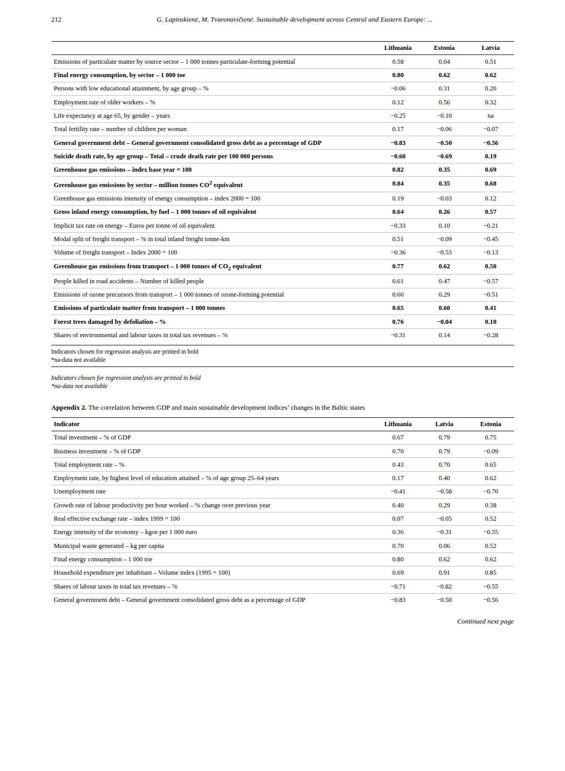212 G. Lapinskienė, M. Tvaronavičienė. Sustainable development across Central and Eastern Europe: ...
| | Lithuania | Estonia | Latvia |
| --- | --- | --- | --- |
| Emissions of particulate matter by source sector – 1 000 tonnes particulate-forming potential | 0.58 | 0.04 | 0.51 |
| Final energy consumption, by sector – 1 000 toe | 0.80 | 0.62 | 0.62 |
| Persons with low educational attainment, by age group – % | −0.06 | 0.31 | 0.20 |
| Employment rate of older workers – % | 0.12 | 0.56 | 0.32 |
| Life expectancy at age 65, by gender – years | −0.25 | −0.10 | na |
| Total fertility rate – number of children per woman | 0.17 | −0.06 | −0.07 |
| General government debt – General government consolidated gross debt as a percentage of GDP | −0.83 | −0.50 | −0.56 |
| Suicide death rate, by age group – Total – crude death rate per 100 000 persons | −0.60 | −0.69 | 0.19 |
| Greenhouse gas emissions – index base year = 100 | 0.82 | 0.35 | 0.69 |
| Greenhouse gas emissions by sector – million tonnes CO 2 equivalent | 0.84 | 0.35 | 0.68 |
| Greenhouse gas emissions intensity of energy consumption – index 2000 = 100 | 0.19 | −0.03 | 0.12 |
| Gross inland energy consumption, by fuel – 1 000 tonnes of oil equivalent | 0.64 | 0.26 | 0.57 |
| Implicit tax rate on energy – Euros per tonne of oil equivalent | −0.33 | 0.10 | −0.21 |
| Modal split of freight transport – % in total inland freight tonne-km | 0.51 | −0.09 | −0.45 |
| Volume of freight transport – Index 2000 = 100 | −0.36 | −0.53 | −0.13 |
| Greenhouse gas emissions from transport – 1 000 tonnes of CO 2 equivalent | 0.77 | 0.62 | 0.50 |
| People killed in road accidents – Number of killed people | 0.61 | 0.47 | −0.57 |
| Emissions of ozone precursors from transport – 1 000 tonnes of ozone-forming potential | 0.60 | 0.29 | −0.51 |
| Emissions of particulate matter from transport – 1 000 tonnes | 0.65 | 0.60 | 0.41 |
| Forest trees damaged by defoliation – % | 0.76 | −0.04 | 0.10 |
| Shares of environmental and labour taxes in total tax revenues – % | −0.31 | 0.14 | −0.28 |
Indicators chosen for regression analysis are printed in bold
*na-data not available
Indicators chosen for regression analysis are printed in bold
*na-data not available
Appendix 2. The correlation between GDP and main sustainable development indices’ changes in the Baltic states
| Indicator | Lithuania | Latvia | Estonia |
| --- | --- | --- | --- |
| Total investment – % of GDP | 0.67 | 0.79 | 0.75 |
| Business investment – % of GDP | 0.70 | 0.79 | −0.09 |
| Total employment rate – % | 0.43 | 0.70 | 0.65 |
| Employment rate, by highest level of education attained – % of age group 25–64 years | 0.17 | 0.40 | 0.62 |
| Unemployment rate | −0.41 | −0.58 | −0.70 |
| Growth rate of labour productivity per hour worked – % change over previous year | 0.40 | 0.29 | 0.38 |
| Real effective exchange rate – index 1999 = 100 | 0.07 | −0.05 | 0.52 |
| Energy intensity of the economy – kgoe per 1 000 euro | 0.36 | −0.31 | −0.55 |
| Municipal waste generated – kg per capita | 0.70 | 0.06 | 0.52 |
| Final energy consumption – 1 000 toe | 0.80 | 0.62 | 0.62 |
| Household expenditure per inhabitant – Volume index (1995 = 100) | 0.69 | 0.91 | 0.85 |
| Shares of labour taxes in total tax revenues – % | −0.71 | −0.82 | −0.55 |
| General government debt – General government consolidated gross debt as a percentage of GDP | −0.83 | −0.50 | −0.56 |
Continued next page